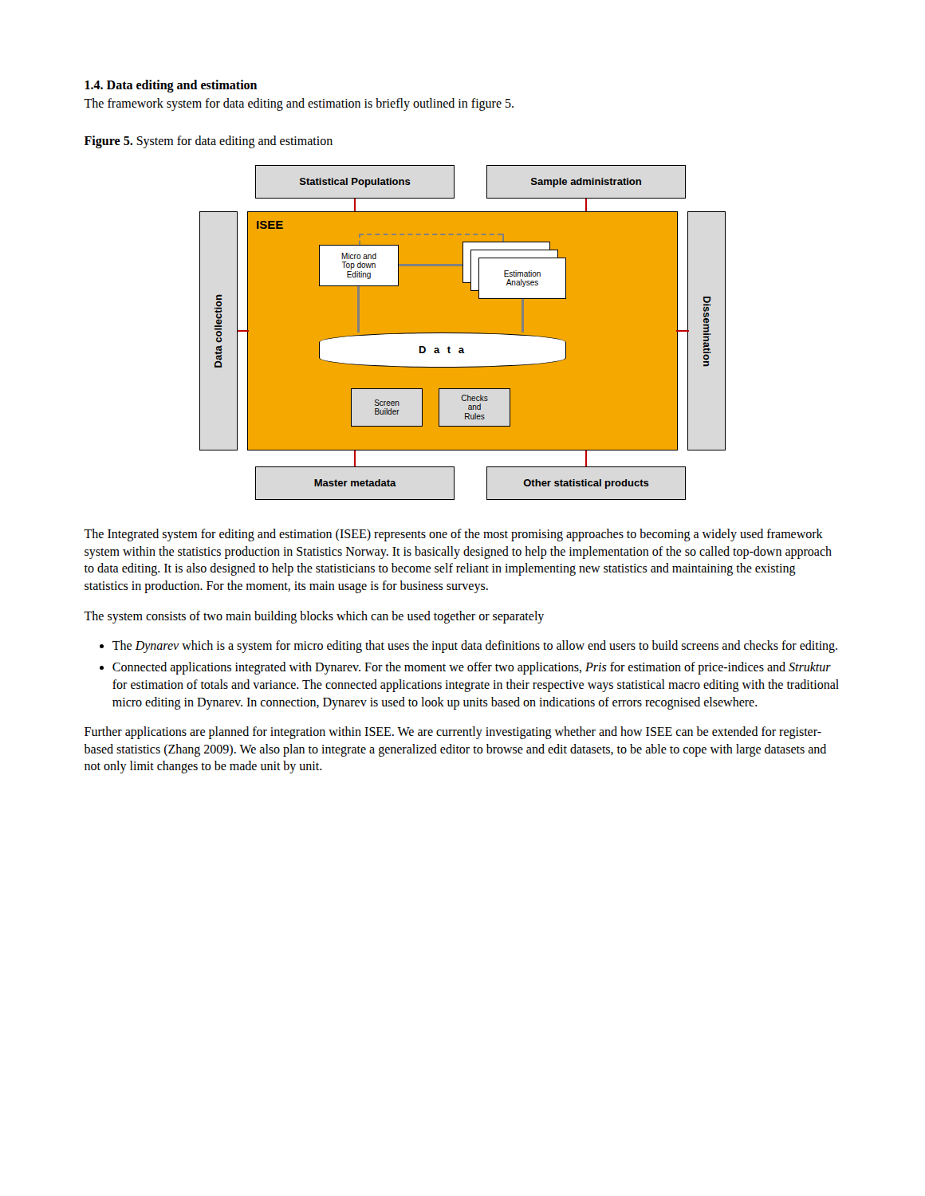1.4. Data editing and estimation
The framework system for data editing and estimation is briefly outlined in figure 5.
Figure 5. System for data editing and estimation
Statistical Populations
Sample administration
Data collection
Dissemination
ISEE
Micro and
Top down
Editing
Estimation
Analyses
D a t a
Screen
Builder
Checks
and
Rules
Master metadata
Other statistical products
The Integrated system for editing and estimation (ISEE) represents one of the most promising approaches to becoming a widely used framework system within the statistics production in Statistics Norway. It is basically designed to help the implementation of the so called top-down approach to data editing. It is also designed to help the statisticians to become self reliant in implementing new statistics and maintaining the existing statistics in production. For the moment, its main usage is for business surveys.
The system consists of two main building blocks which can be used together or separately
The Dynarev which is a system for micro editing that uses the input data definitions to allow end users to build screens and checks for editing.
Connected applications integrated with Dynarev. For the moment we offer two applications, Pris for estimation of price-indices and Struktur for estimation of totals and variance. The connected applications integrate in their respective ways statistical macro editing with the traditional micro editing in Dynarev. In connection, Dynarev is used to look up units based on indications of errors recognised elsewhere.
Further applications are planned for integration within ISEE. We are currently investigating whether and how ISEE can be extended for register-based statistics (Zhang 2009). We also plan to integrate a generalized editor to browse and edit datasets, to be able to cope with large datasets and not only limit changes to be made unit by unit.